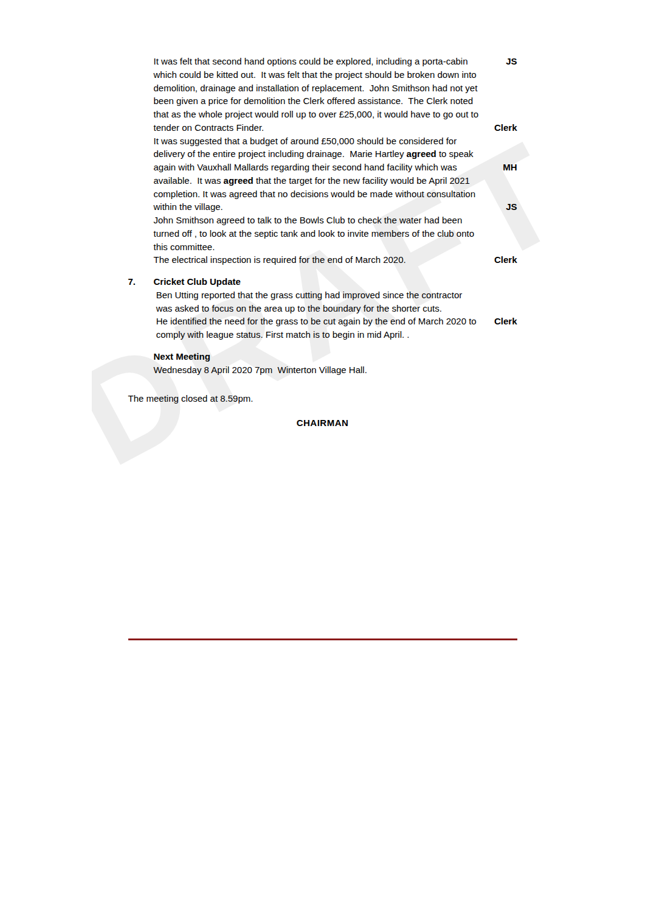DRAFT
| | It was felt that second hand options could be explored, including a porta-cabin which could be kitted out. It was felt that the project should be broken down into demolition, drainage and installation of replacement. John Smithson had not yet been given a price for demolition the Clerk offered assistance. The Clerk noted that as the whole project would roll up to over £25,000, it would have to go out to tender on Contracts Finder. | JS Clerk |
| | It was suggested that a budget of around £50,000 should be considered for delivery of the entire project including drainage. Marie Hartley agreed to speak again with Vauxhall Mallards regarding their second hand facility which was available. It was agreed that the target for the new facility would be April 2021 completion. It was agreed that no decisions would be made without consultation within the village. | MH JS |
| | John Smithson agreed to talk to the Bowls Club to check the water had been turned off , to look at the septic tank and look to invite members of the club onto this committee. | |
| | The electrical inspection is required for the end of March 2020. | Clerk |
| 7. | Cricket Club Update Ben Utting reported that the grass cutting had improved since the contractor was asked to focus on the area up to the boundary for the shorter cuts. | |
| | He identified the need for the grass to be cut again by the end of March 2020 to comply with league status. First match is to begin in mid April. . | Clerk |
| | Next Meeting Wednesday 8 April 2020 7pm Winterton Village Hall. | |
The meeting closed at 8.59pm.
CHAIRMAN